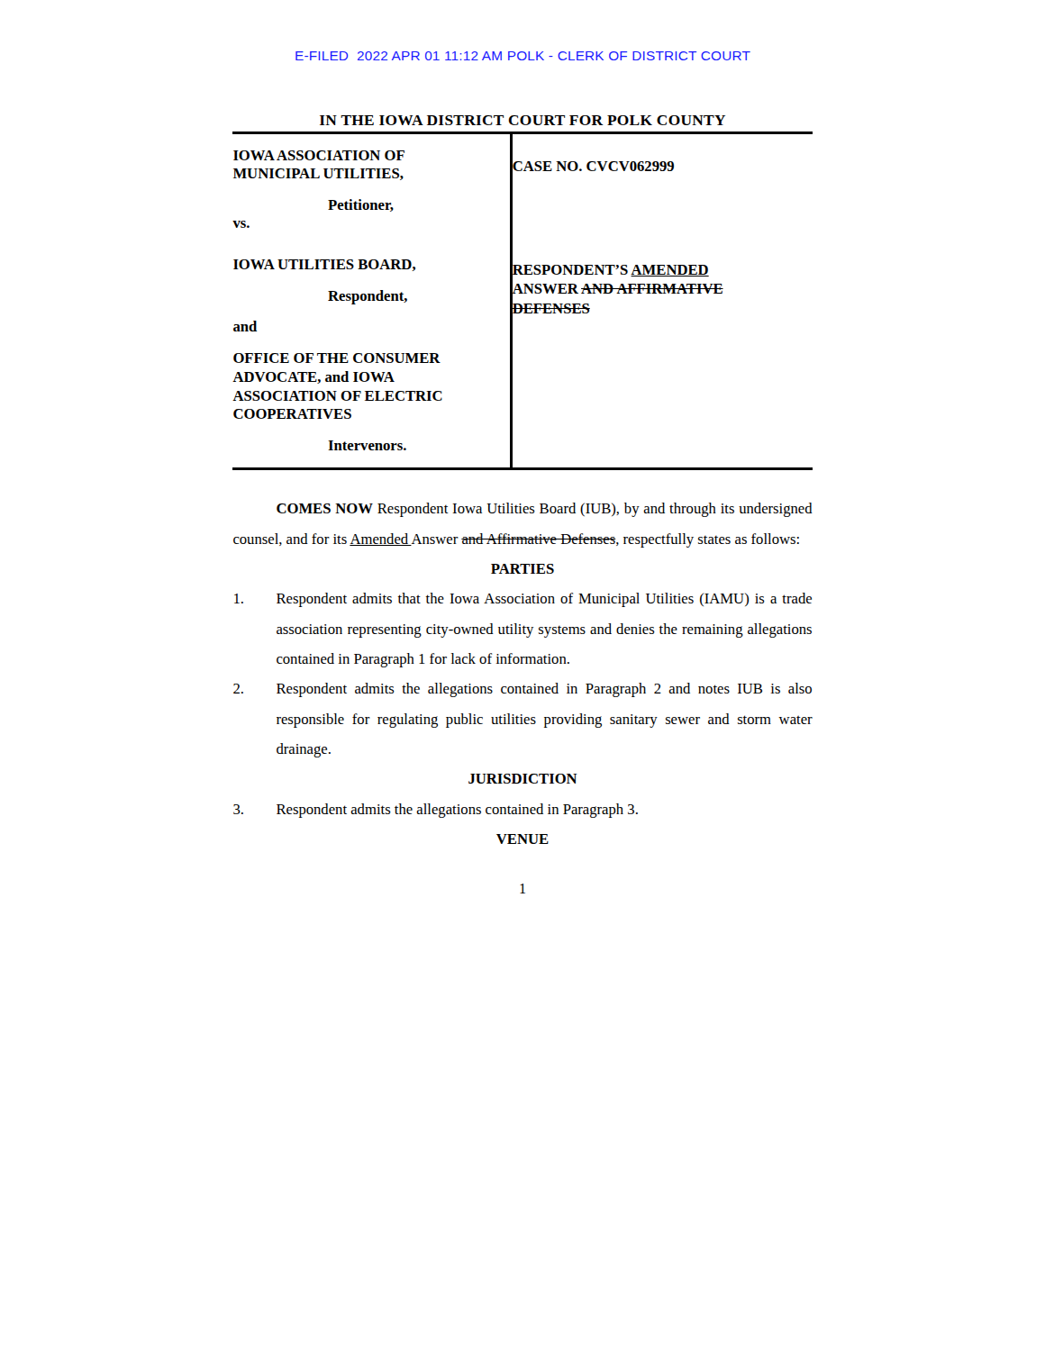E-FILED 2022 APR 01 11:12 AM POLK - CLERK OF DISTRICT COURT
IN THE IOWA DISTRICT COURT FOR POLK COUNTY
| IOWA ASSOCIATION OF MUNICIPAL UTILITIES, Petitioner, vs. IOWA UTILITIES BOARD, Respondent, and OFFICE OF THE CONSUMER ADVOCATE, and IOWA ASSOCIATION OF ELECTRIC COOPERATIVES Intervenors. | CASE NO. CVCV062999 RESPONDENT’S AMENDED ANSWER AND AFFIRMATIVE DEFENSES |
COMES NOW Respondent Iowa Utilities Board (IUB), by and through its undersigned counsel, and for its Amended Answer and Affirmative Defenses, respectfully states as follows:
PARTIES
1. Respondent admits that the Iowa Association of Municipal Utilities (IAMU) is a trade association representing city-owned utility systems and denies the remaining allegations contained in Paragraph 1 for lack of information.
2. Respondent admits the allegations contained in Paragraph 2 and notes IUB is also responsible for regulating public utilities providing sanitary sewer and storm water drainage.
JURISDICTION
3. Respondent admits the allegations contained in Paragraph 3.
VENUE
1